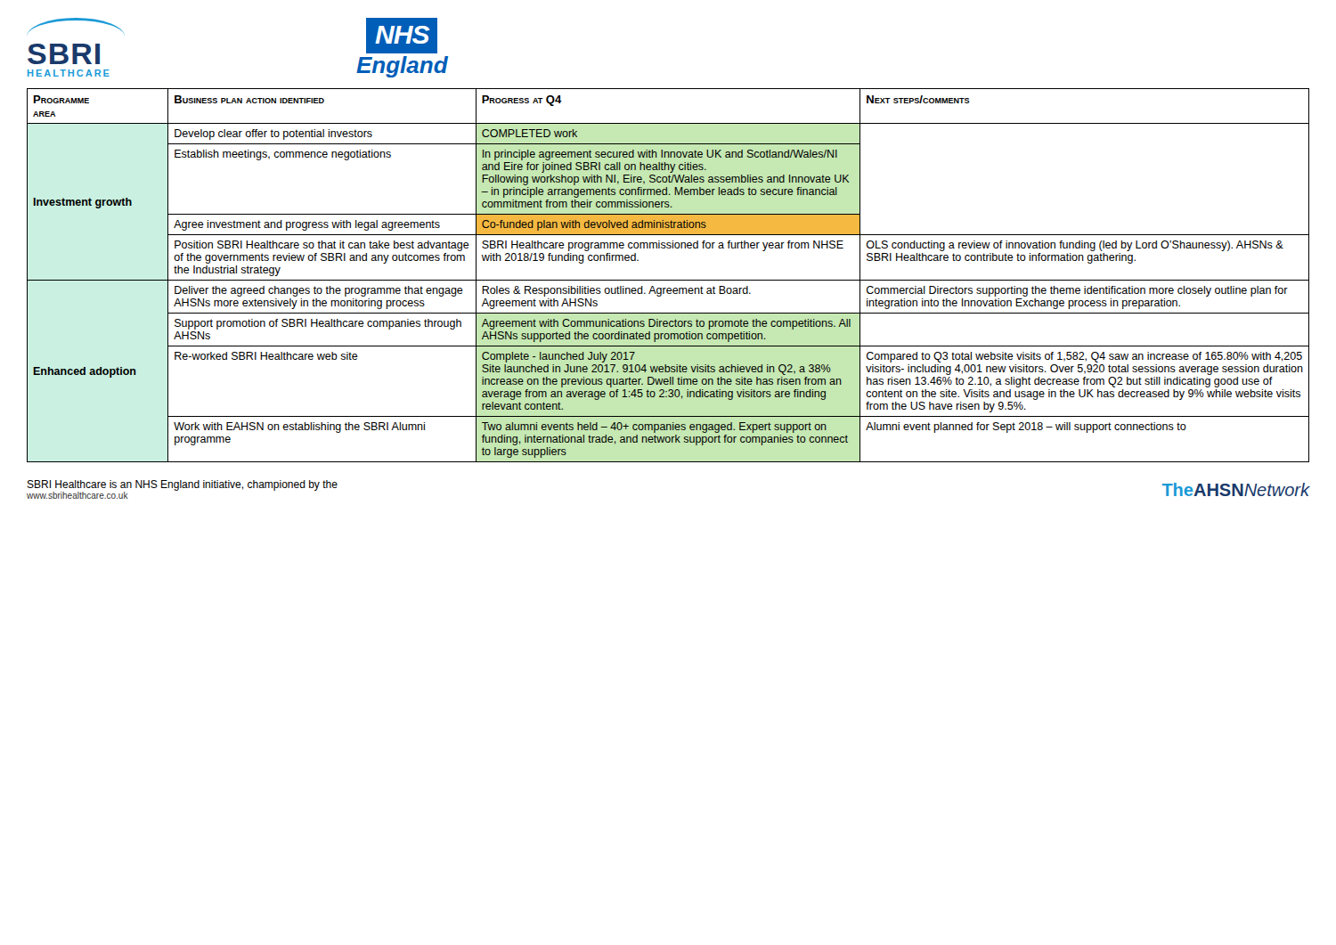SBRI
HEALTHCARE
NHS
England
| Programme area | Business plan action identified | Progress at Q4 | Next steps/comments |
| --- | --- | --- | --- |
| Investment growth | Develop clear offer to potential investors | COMPLETED work | |
| Establish meetings, commence negotiations | In principle agreement secured with Innovate UK and Scotland/Wales/NI and Eire for joined SBRI call on healthy cities. Following workshop with NI, Eire, Scot/Wales assemblies and Innovate UK – in principle arrangements confirmed. Member leads to secure financial commitment from their commissioners. |
| Agree investment and progress with legal agreements | Co-funded plan with devolved administrations |
| Position SBRI Healthcare so that it can take best advantage of the governments review of SBRI and any outcomes from the Industrial strategy | SBRI Healthcare programme commissioned for a further year from NHSE with 2018/19 funding confirmed. | OLS conducting a review of innovation funding (led by Lord O’Shaunessy). AHSNs & SBRI Healthcare to contribute to information gathering. |
| Enhanced adoption | Deliver the agreed changes to the programme that engage AHSNs more extensively in the monitoring process | Roles & Responsibilities outlined. Agreement at Board. Agreement with AHSNs | Commercial Directors supporting the theme identification more closely outline plan for integration into the Innovation Exchange process in preparation. |
| Support promotion of SBRI Healthcare companies through AHSNs | Agreement with Communications Directors to promote the competitions. All AHSNs supported the coordinated promotion competition. | |
| Re-worked SBRI Healthcare web site | Complete - launched July 2017 Site launched in June 2017. 9104 website visits achieved in Q2, a 38% increase on the previous quarter. Dwell time on the site has risen from an average from an average of 1:45 to 2:30, indicating visitors are finding relevant content. | Compared to Q3 total website visits of 1,582, Q4 saw an increase of 165.80% with 4,205 visitors- including 4,001 new visitors. Over 5,920 total sessions average session duration has risen 13.46% to 2.10, a slight decrease from Q2 but still indicating good use of content on the site. Visits and usage in the UK has decreased by 9% while website visits from the US have risen by 9.5%. |
| Work with EAHSN on establishing the SBRI Alumni programme | Two alumni events held – 40+ companies engaged. Expert support on funding, international trade, and network support for companies to connect to large suppliers | Alumni event planned for Sept 2018 – will support connections to |
SBRI Healthcare is an NHS England initiative, championed by the
www.sbrihealthcare.co.uk
The AHSNNetwork